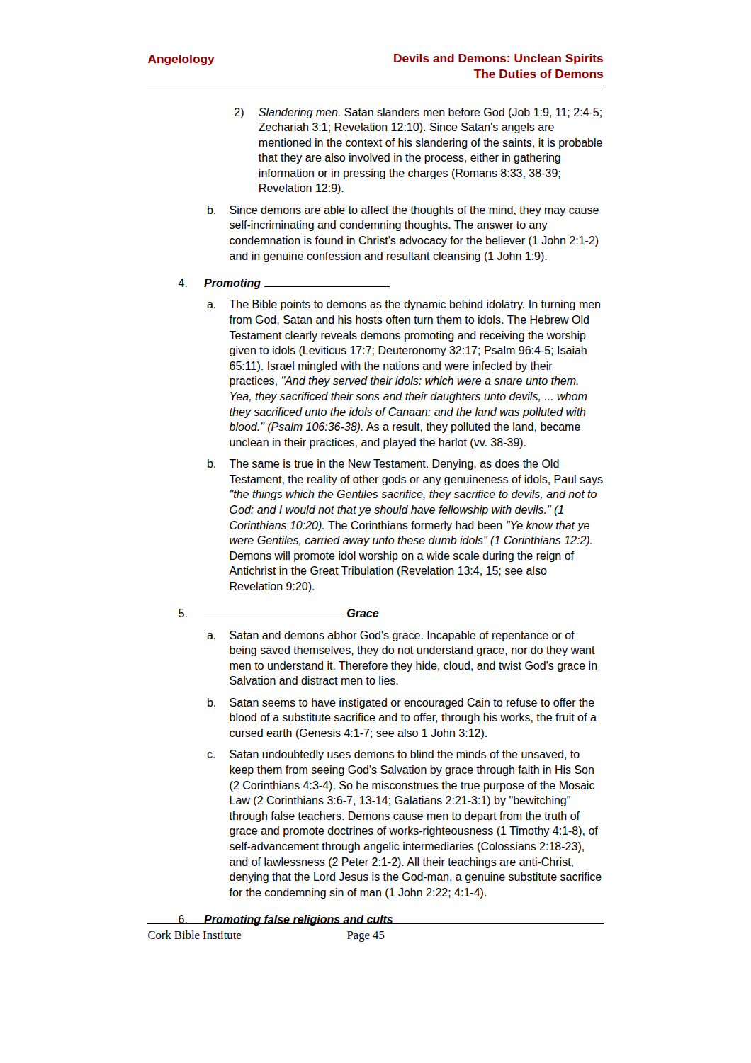Angelology
Devils and Demons: Unclean Spirits
The Duties of Demons
2)
Slandering men. Satan slanders men before God (Job 1:9, 11; 2:4-5; Zechariah 3:1; Revelation 12:10). Since Satan's angels are mentioned in the context of his slandering of the saints, it is probable that they are also involved in the process, either in gathering information or in pressing the charges (Romans 8:33, 38-39; Revelation 12:9).
b.
Since demons are able to affect the thoughts of the mind, they may cause self-incriminating and condemning thoughts. The answer to any condemnation is found in Christ's advocacy for the believer (1 John 2:1-2) and in genuine confession and resultant cleansing (1 John 1:9).
4.
Promoting
a.
The Bible points to demons as the dynamic behind idolatry. In turning men from God, Satan and his hosts often turn them to idols. The Hebrew Old Testament clearly reveals demons promoting and receiving the worship given to idols (Leviticus 17:7; Deuteronomy 32:17; Psalm 96:4-5; Isaiah 65:11). Israel mingled with the nations and were infected by their practices, "And they served their idols: which were a snare unto them. Yea, they sacrificed their sons and their daughters unto devils, ... whom they sacrificed unto the idols of Canaan: and the land was polluted with blood." (Psalm 106:36-38). As a result, they polluted the land, became unclean in their practices, and played the harlot (vv. 38-39).
b.
The same is true in the New Testament. Denying, as does the Old Testament, the reality of other gods or any genuineness of idols, Paul says "the things which the Gentiles sacrifice, they sacrifice to devils, and not to God: and I would not that ye should have fellowship with devils." (1 Corinthians 10:20). The Corinthians formerly had been "Ye know that ye were Gentiles, carried away unto these dumb idols" (1 Corinthians 12:2). Demons will promote idol worship on a wide scale during the reign of Antichrist in the Great Tribulation (Revelation 13:4, 15; see also Revelation 9:20).
5.
Grace
a.
Satan and demons abhor God's grace. Incapable of repentance or of being saved themselves, they do not understand grace, nor do they want men to understand it. Therefore they hide, cloud, and twist God's grace in Salvation and distract men to lies.
b.
Satan seems to have instigated or encouraged Cain to refuse to offer the blood of a substitute sacrifice and to offer, through his works, the fruit of a cursed earth (Genesis 4:1-7; see also 1 John 3:12).
c.
Satan undoubtedly uses demons to blind the minds of the unsaved, to keep them from seeing God's Salvation by grace through faith in His Son (2 Corinthians 4:3-4). So he misconstrues the true purpose of the Mosaic Law (2 Corinthians 3:6-7, 13-14; Galatians 2:21-3:1) by "bewitching" through false teachers. Demons cause men to depart from the truth of grace and promote doctrines of works-righteousness (1 Timothy 4:1-8), of self-advancement through angelic intermediaries (Colossians 2:18-23), and of lawlessness (2 Peter 2:1-2). All their teachings are anti-Christ, denying that the Lord Jesus is the God-man, a genuine substitute sacrifice for the condemning sin of man (1 John 2:22; 4:1-4).
6.
Promoting false religions and cults
Cork Bible Institute
Page 45